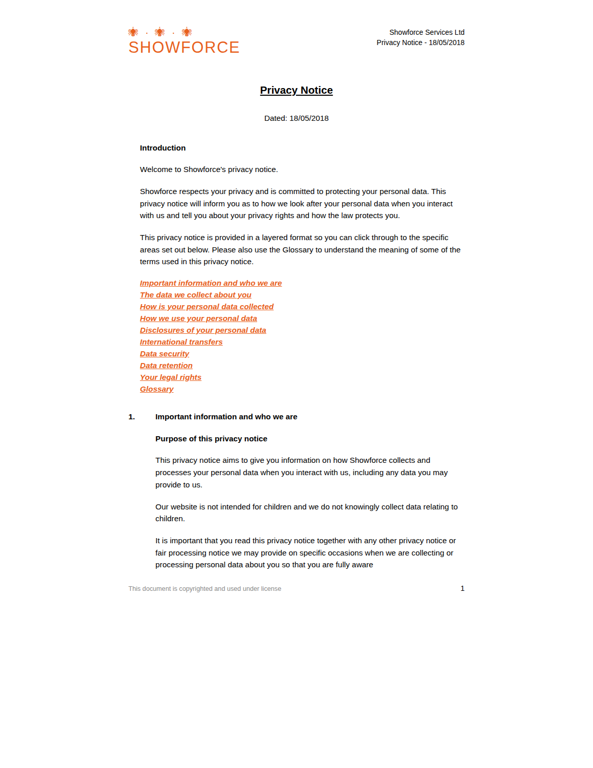🕷 · 🕷 · 🕷 SHOWFORCE
Showforce Services Ltd
Privacy Notice - 18/05/2018
Privacy Notice
Dated: 18/05/2018
Introduction
Welcome to Showforce's privacy notice.
Showforce respects your privacy and is committed to protecting your personal data. This privacy notice will inform you as to how we look after your personal data when you interact with us and tell you about your privacy rights and how the law protects you.
This privacy notice is provided in a layered format so you can click through to the specific areas set out below. Please also use the Glossary to understand the meaning of some of the terms used in this privacy notice.
Important information and who we are The data we collect about you How is your personal data collected How we use your personal data Disclosures of your personal data International transfers Data security Data retention Your legal rights Glossary
1.
Important information and who we are
Purpose of this privacy notice
This privacy notice aims to give you information on how Showforce collects and processes your personal data when you interact with us, including any data you may provide to us.
Our website is not intended for children and we do not knowingly collect data relating to children.
It is important that you read this privacy notice together with any other privacy notice or fair processing notice we may provide on specific occasions when we are collecting or processing personal data about you so that you are fully aware
This document is copyrighted and used under license 1